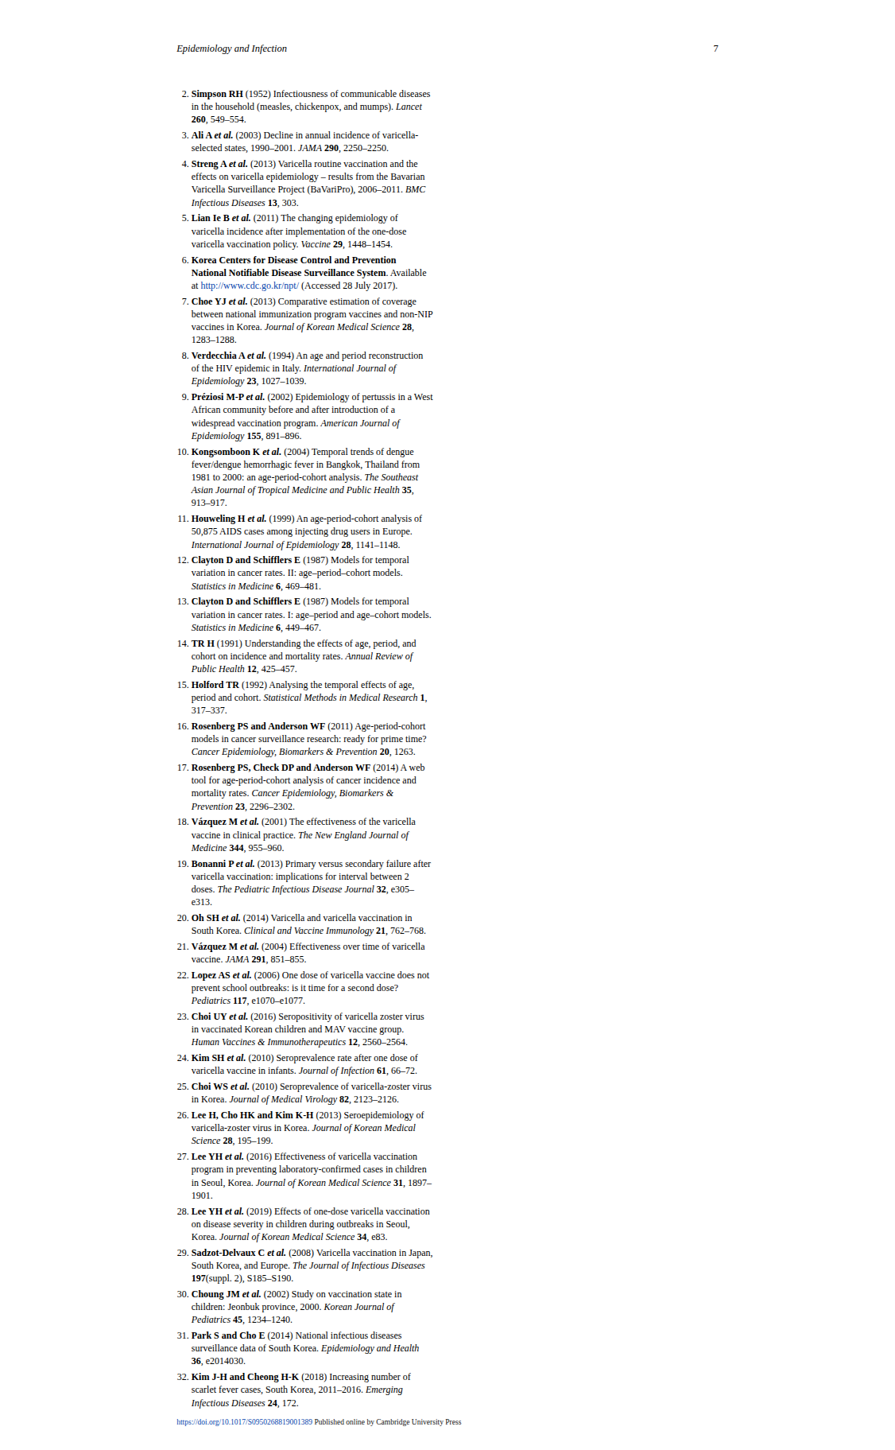Epidemiology and Infection 7
Simpson RH (1952) Infectiousness of communicable diseases in the household (measles, chickenpox, and mumps). Lancet 260, 549–554.
Ali A et al. (2003) Decline in annual incidence of varicella-selected states, 1990–2001. JAMA 290, 2250–2250.
Streng A et al. (2013) Varicella routine vaccination and the effects on varicella epidemiology – results from the Bavarian Varicella Surveillance Project (BaVariPro), 2006–2011. BMC Infectious Diseases 13, 303.
Lian Ie B et al. (2011) The changing epidemiology of varicella incidence after implementation of the one-dose varicella vaccination policy. Vaccine 29, 1448–1454.
Korea Centers for Disease Control and Prevention National Notifiable Disease Surveillance System. Available at http://www.cdc.go.kr/npt/ (Accessed 28 July 2017).
Choe YJ et al. (2013) Comparative estimation of coverage between national immunization program vaccines and non-NIP vaccines in Korea. Journal of Korean Medical Science 28, 1283–1288.
Verdecchia A et al. (1994) An age and period reconstruction of the HIV epidemic in Italy. International Journal of Epidemiology 23, 1027–1039.
Préziosi M-P et al. (2002) Epidemiology of pertussis in a West African community before and after introduction of a widespread vaccination program. American Journal of Epidemiology 155, 891–896.
Kongsomboon K et al. (2004) Temporal trends of dengue fever/dengue hemorrhagic fever in Bangkok, Thailand from 1981 to 2000: an age-period-cohort analysis. The Southeast Asian Journal of Tropical Medicine and Public Health 35, 913–917.
Houweling H et al. (1999) An age-period-cohort analysis of 50,875 AIDS cases among injecting drug users in Europe. International Journal of Epidemiology 28, 1141–1148.
Clayton D and Schifflers E (1987) Models for temporal variation in cancer rates. II: age–period–cohort models. Statistics in Medicine 6, 469–481.
Clayton D and Schifflers E (1987) Models for temporal variation in cancer rates. I: age–period and age–cohort models. Statistics in Medicine 6, 449–467.
TR H (1991) Understanding the effects of age, period, and cohort on incidence and mortality rates. Annual Review of Public Health 12, 425–457.
Holford TR (1992) Analysing the temporal effects of age, period and cohort. Statistical Methods in Medical Research 1, 317–337.
Rosenberg PS and Anderson WF (2011) Age-period-cohort models in cancer surveillance research: ready for prime time? Cancer Epidemiology, Biomarkers & Prevention 20, 1263.
Rosenberg PS, Check DP and Anderson WF (2014) A web tool for age-period-cohort analysis of cancer incidence and mortality rates. Cancer Epidemiology, Biomarkers & Prevention 23, 2296–2302.
Vázquez M et al. (2001) The effectiveness of the varicella vaccine in clinical practice. The New England Journal of Medicine 344, 955–960.
Bonanni P et al. (2013) Primary versus secondary failure after varicella vaccination: implications for interval between 2 doses. The Pediatric Infectious Disease Journal 32, e305–e313.
Oh SH et al. (2014) Varicella and varicella vaccination in South Korea. Clinical and Vaccine Immunology 21, 762–768.
Vázquez M et al. (2004) Effectiveness over time of varicella vaccine. JAMA 291, 851–855.
Lopez AS et al. (2006) One dose of varicella vaccine does not prevent school outbreaks: is it time for a second dose? Pediatrics 117, e1070–e1077.
Choi UY et al. (2016) Seropositivity of varicella zoster virus in vaccinated Korean children and MAV vaccine group. Human Vaccines & Immunotherapeutics 12, 2560–2564.
Kim SH et al. (2010) Seroprevalence rate after one dose of varicella vaccine in infants. Journal of Infection 61, 66–72.
Choi WS et al. (2010) Seroprevalence of varicella-zoster virus in Korea. Journal of Medical Virology 82, 2123–2126.
Lee H, Cho HK and Kim K-H (2013) Seroepidemiology of varicella-zoster virus in Korea. Journal of Korean Medical Science 28, 195–199.
Lee YH et al. (2016) Effectiveness of varicella vaccination program in preventing laboratory-confirmed cases in children in Seoul, Korea. Journal of Korean Medical Science 31, 1897–1901.
Lee YH et al. (2019) Effects of one-dose varicella vaccination on disease severity in children during outbreaks in Seoul, Korea. Journal of Korean Medical Science 34, e83.
Sadzot-Delvaux C et al. (2008) Varicella vaccination in Japan, South Korea, and Europe. The Journal of Infectious Diseases 197(suppl. 2), S185–S190.
Choung JM et al. (2002) Study on vaccination state in children: Jeonbuk province, 2000. Korean Journal of Pediatrics 45, 1234–1240.
Park S and Cho E (2014) National infectious diseases surveillance data of South Korea. Epidemiology and Health 36, e2014030.
Kim J-H and Cheong H-K (2018) Increasing number of scarlet fever cases, South Korea, 2011–2016. Emerging Infectious Diseases 24, 172.
https://doi.org/10.1017/S0950268819001389 Published online by Cambridge University Press